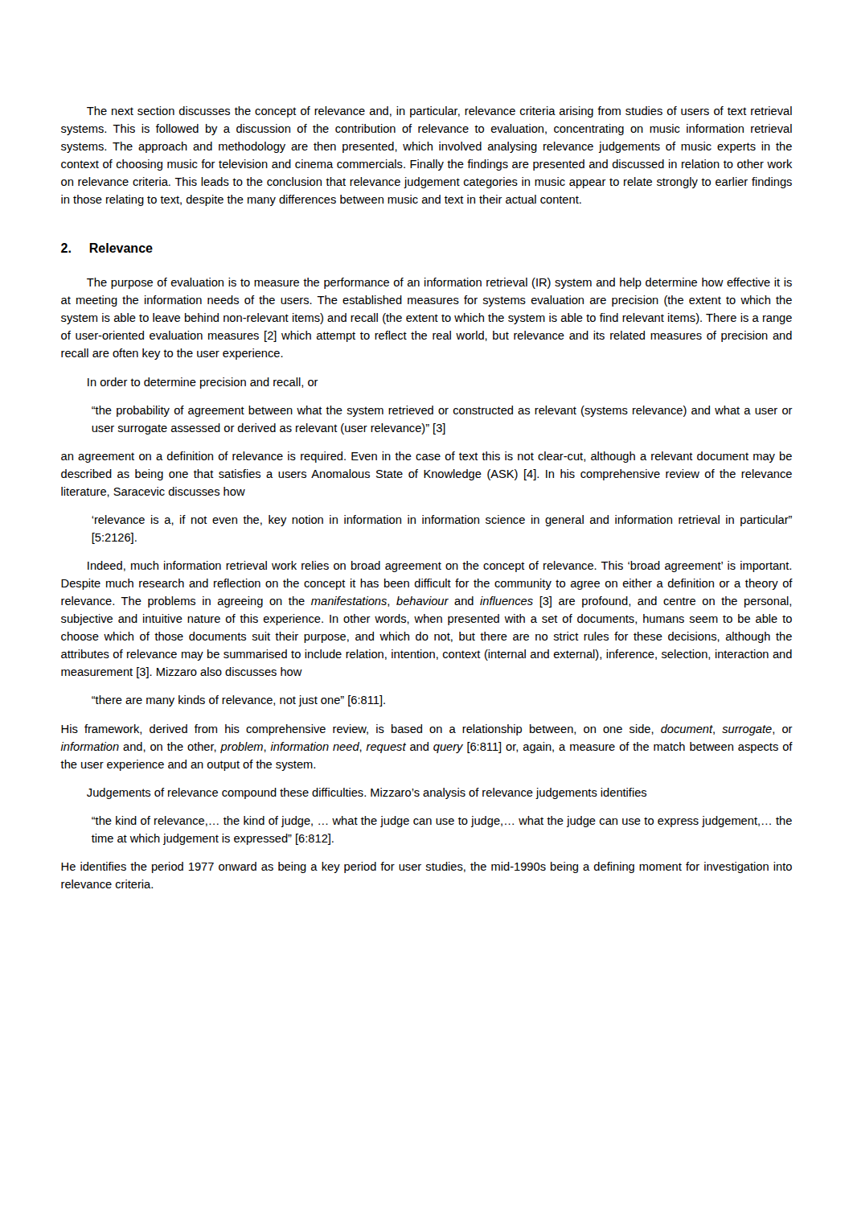The next section discusses the concept of relevance and, in particular, relevance criteria arising from studies of users of text retrieval systems. This is followed by a discussion of the contribution of relevance to evaluation, concentrating on music information retrieval systems. The approach and methodology are then presented, which involved analysing relevance judgements of music experts in the context of choosing music for television and cinema commercials. Finally the findings are presented and discussed in relation to other work on relevance criteria. This leads to the conclusion that relevance judgement categories in music appear to relate strongly to earlier findings in those relating to text, despite the many differences between music and text in their actual content.
2. Relevance
The purpose of evaluation is to measure the performance of an information retrieval (IR) system and help determine how effective it is at meeting the information needs of the users. The established measures for systems evaluation are precision (the extent to which the system is able to leave behind non-relevant items) and recall (the extent to which the system is able to find relevant items). There is a range of user-oriented evaluation measures [2] which attempt to reflect the real world, but relevance and its related measures of precision and recall are often key to the user experience.
In order to determine precision and recall, or
“the probability of agreement between what the system retrieved or constructed as relevant (systems relevance) and what a user or user surrogate assessed or derived as relevant (user relevance)” [3]
an agreement on a definition of relevance is required. Even in the case of text this is not clear-cut, although a relevant document may be described as being one that satisfies a users Anomalous State of Knowledge (ASK) [4]. In his comprehensive review of the relevance literature, Saracevic discusses how
‘relevance is a, if not even the, key notion in information in information science in general and information retrieval in particular” [5:2126].
Indeed, much information retrieval work relies on broad agreement on the concept of relevance. This ‘broad agreement’ is important. Despite much research and reflection on the concept it has been difficult for the community to agree on either a definition or a theory of relevance. The problems in agreeing on the manifestations, behaviour and influences [3] are profound, and centre on the personal, subjective and intuitive nature of this experience. In other words, when presented with a set of documents, humans seem to be able to choose which of those documents suit their purpose, and which do not, but there are no strict rules for these decisions, although the attributes of relevance may be summarised to include relation, intention, context (internal and external), inference, selection, interaction and measurement [3]. Mizzaro also discusses how
“there are many kinds of relevance, not just one” [6:811].
His framework, derived from his comprehensive review, is based on a relationship between, on one side, document, surrogate, or information and, on the other, problem, information need, request and query [6:811] or, again, a measure of the match between aspects of the user experience and an output of the system.
Judgements of relevance compound these difficulties. Mizzaro’s analysis of relevance judgements identifies
“the kind of relevance,… the kind of judge, … what the judge can use to judge,… what the judge can use to express judgement,… the time at which judgement is expressed” [6:812].
He identifies the period 1977 onward as being a key period for user studies, the mid-1990s being a defining moment for investigation into relevance criteria.